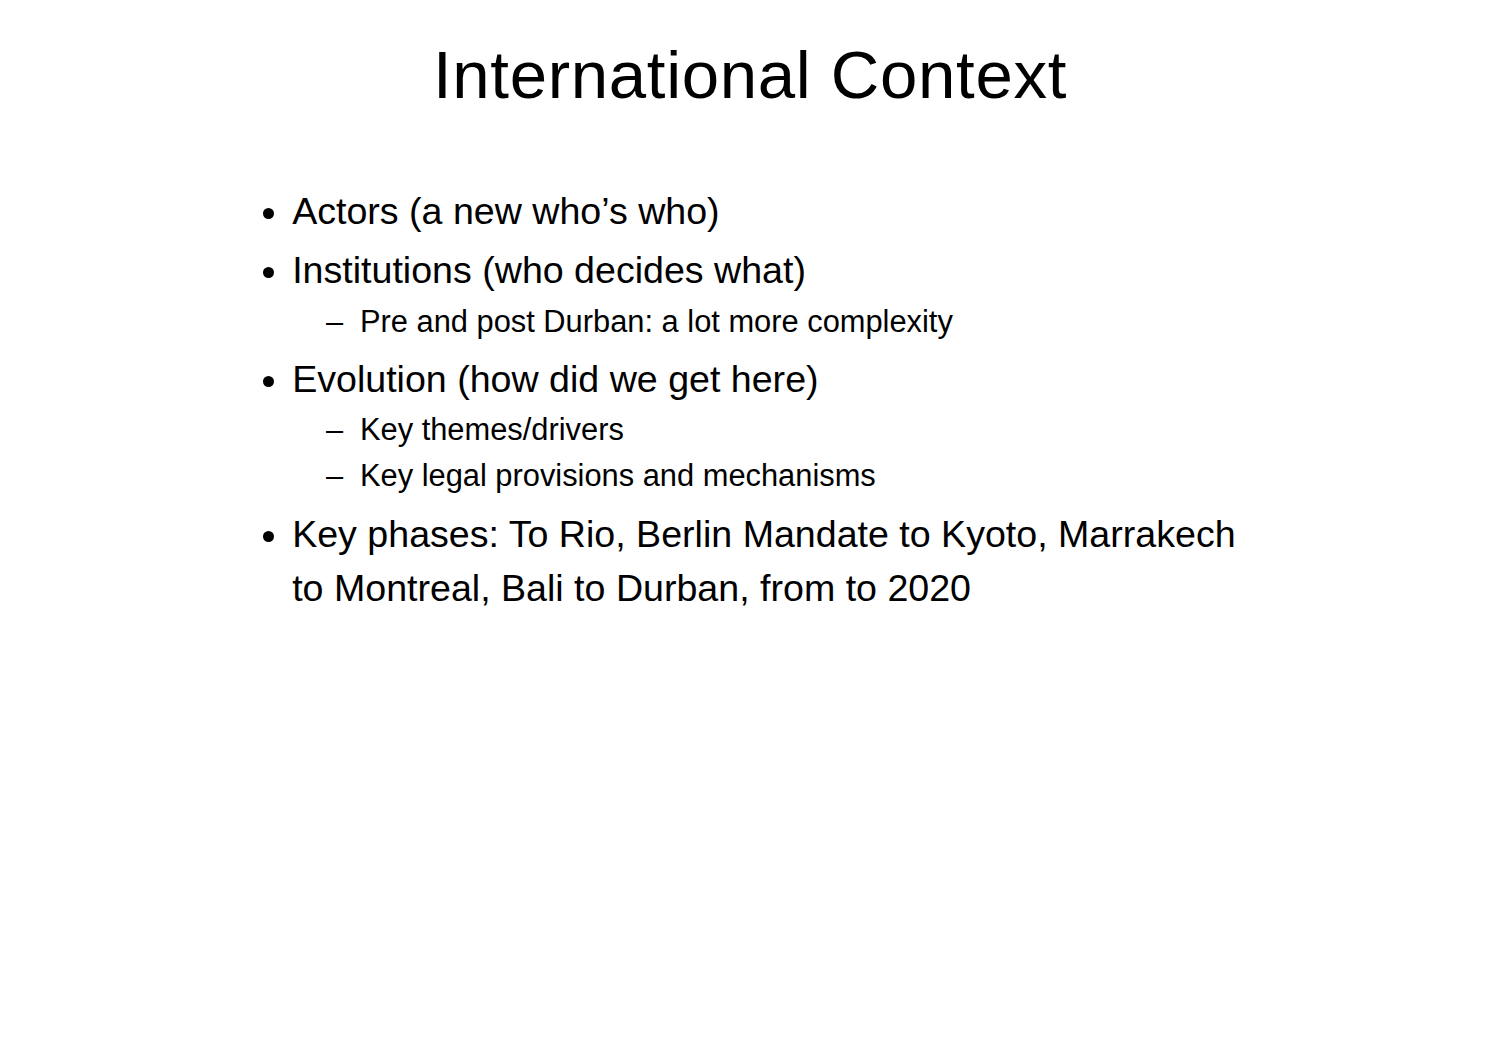International Context
Actors (a new who’s who)
Institutions (who decides what)
Pre and post Durban: a lot more complexity
Evolution (how did we get here)
Key themes/drivers
Key legal provisions and mechanisms
Key phases: To Rio, Berlin Mandate to Kyoto, Marrakech to Montreal, Bali to Durban, from to 2020